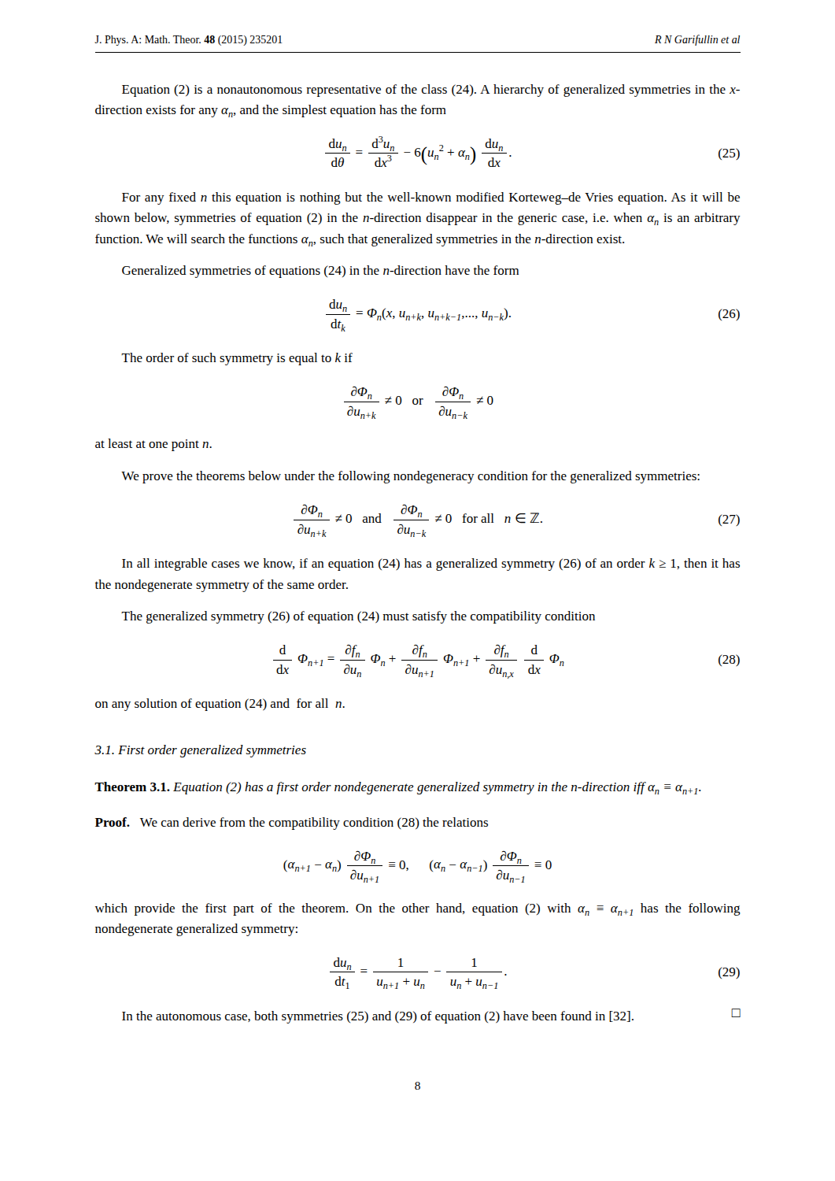J. Phys. A: Math. Theor. 48 (2015) 235201 R N Garifullin et al
Equation (2) is a nonautonomous representative of the class (24). A hierarchy of generalized symmetries in the x-direction exists for any αn, and the simplest equation has the form
dun dθ = d3un dx3 − 6(un2 + αn) dun dx.
(25)
For any fixed n this equation is nothing but the well-known modified Korteweg–de Vries equation. As it will be shown below, symmetries of equation (2) in the n-direction disappear in the generic case, i.e. when αn is an arbitrary function. We will search the functions αn, such that generalized symmetries in the n-direction exist.
Generalized symmetries of equations (24) in the n-direction have the form
dun dtk = Φn(x, un+k, un+k−1,..., un−k).
(26)
The order of such symmetry is equal to k if
∂Φn∂un+k ≠ 0 or ∂Φn∂un−k ≠ 0
at least at one point n.
We prove the theorems below under the following nondegeneracy condition for the generalized symmetries:
∂Φn∂un+k ≠ 0 and ∂Φn∂un−k ≠ 0 for all n ∈ ℤ.
(27)
In all integrable cases we know, if an equation (24) has a generalized symmetry (26) of an order k ≥ 1, then it has the nondegenerate symmetry of the same order.
The generalized symmetry (26) of equation (24) must satisfy the compatibility condition
ddx Φn+1 = ∂fn∂un Φn + ∂fn∂un+1 Φn+1 + ∂fn∂un,x ddx Φn
(28)
on any solution of equation (24) and for all n.
3.1. First order generalized symmetries
Theorem 3.1. Equation (2) has a first order nondegenerate generalized symmetry in the n-direction iff αn ≡ αn+1.
Proof. We can derive from the compatibility condition (28) the relations
(αn+1 − αn) ∂Φn∂un+1 ≡ 0, (αn − αn−1) ∂Φn∂un−1 ≡ 0
which provide the first part of the theorem. On the other hand, equation (2) with αn ≡ αn+1 has the following nondegenerate generalized symmetry:
dun dt1 = 1 un+1 + un − 1 un + un−1.
(29)
In the autonomous case, both symmetries (25) and (29) of equation (2) have been found in [32]. □
8